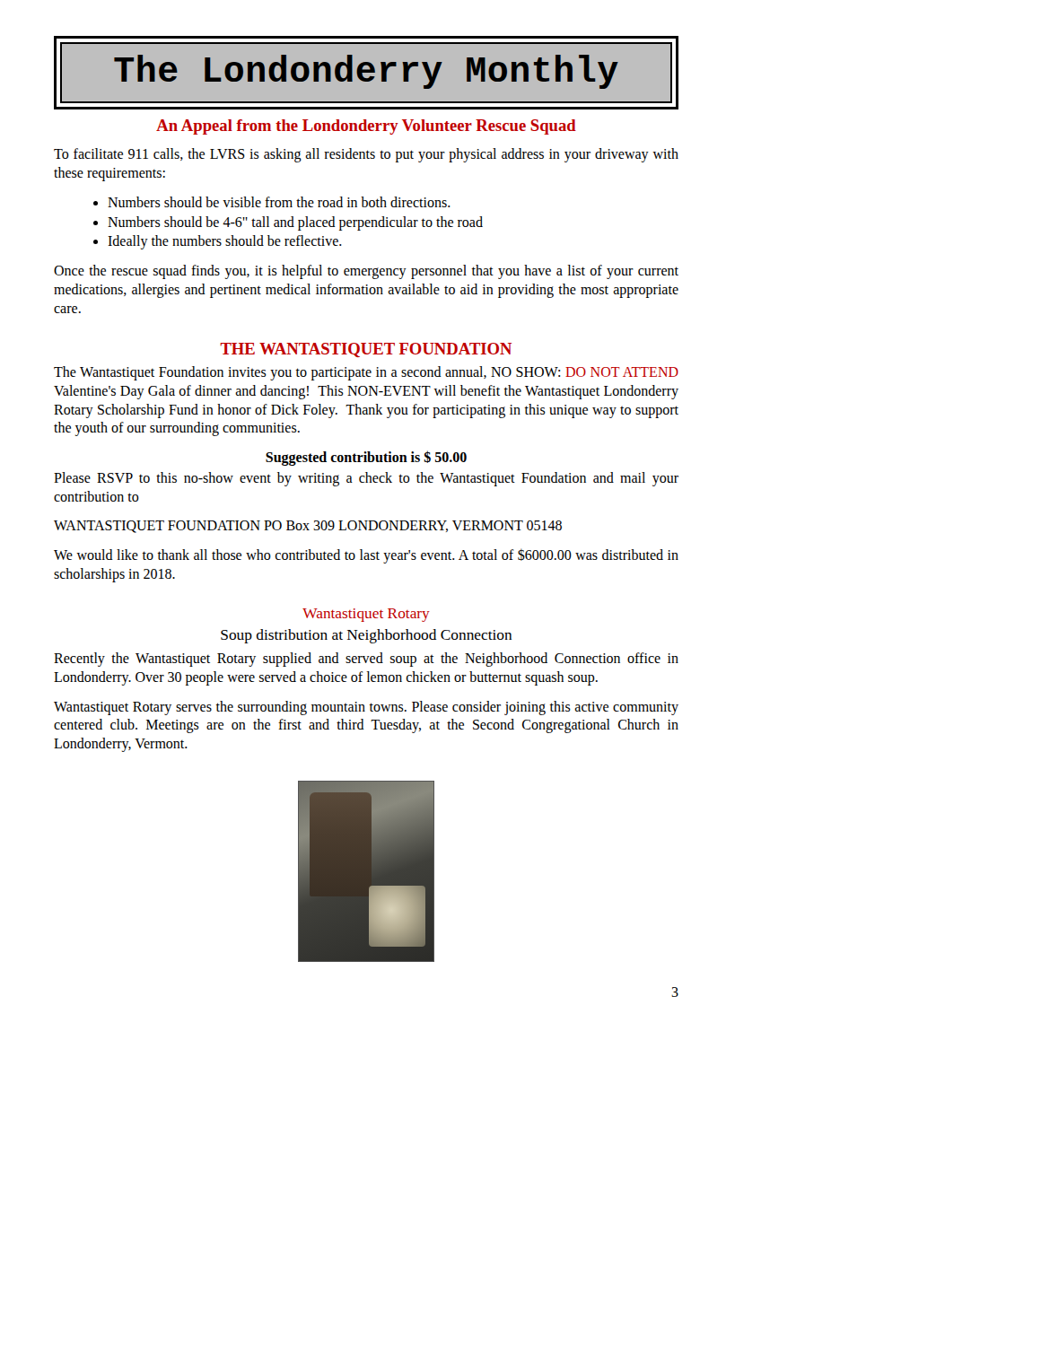The Londonderry Monthly
An Appeal from the Londonderry Volunteer Rescue Squad
To facilitate 911 calls, the LVRS is asking all residents to put your physical address in your driveway with these requirements:
Numbers should be visible from the road in both directions.
Numbers should be 4-6" tall and placed perpendicular to the road
Ideally the numbers should be reflective.
Once the rescue squad finds you, it is helpful to emergency personnel that you have a list of your current medications, allergies and pertinent medical information available to aid in providing the most appropriate care.
THE WANTASTIQUET FOUNDATION
The Wantastiquet Foundation invites you to participate in a second annual, NO SHOW: DO NOT ATTEND Valentine's Day Gala of dinner and dancing! This NON-EVENT will benefit the Wantastiquet Londonderry Rotary Scholarship Fund in honor of Dick Foley. Thank you for participating in this unique way to support the youth of our surrounding communities.
Suggested contribution is $ 50.00
Please RSVP to this no-show event by writing a check to the Wantastiquet Foundation and mail your contribution to
WANTASTIQUET FOUNDATION PO Box 309 LONDONDERRY, VERMONT 05148
We would like to thank all those who contributed to last year's event. A total of $6000.00 was distributed in scholarships in 2018.
Wantastiquet Rotary
Soup distribution at Neighborhood Connection
Recently the Wantastiquet Rotary supplied and served soup at the Neighborhood Connection office in Londonderry. Over 30 people were served a choice of lemon chicken or butternut squash soup.
Wantastiquet Rotary serves the surrounding mountain towns. Please consider joining this active community centered club. Meetings are on the first and third Tuesday, at the Second Congregational Church in Londonderry, Vermont.
3